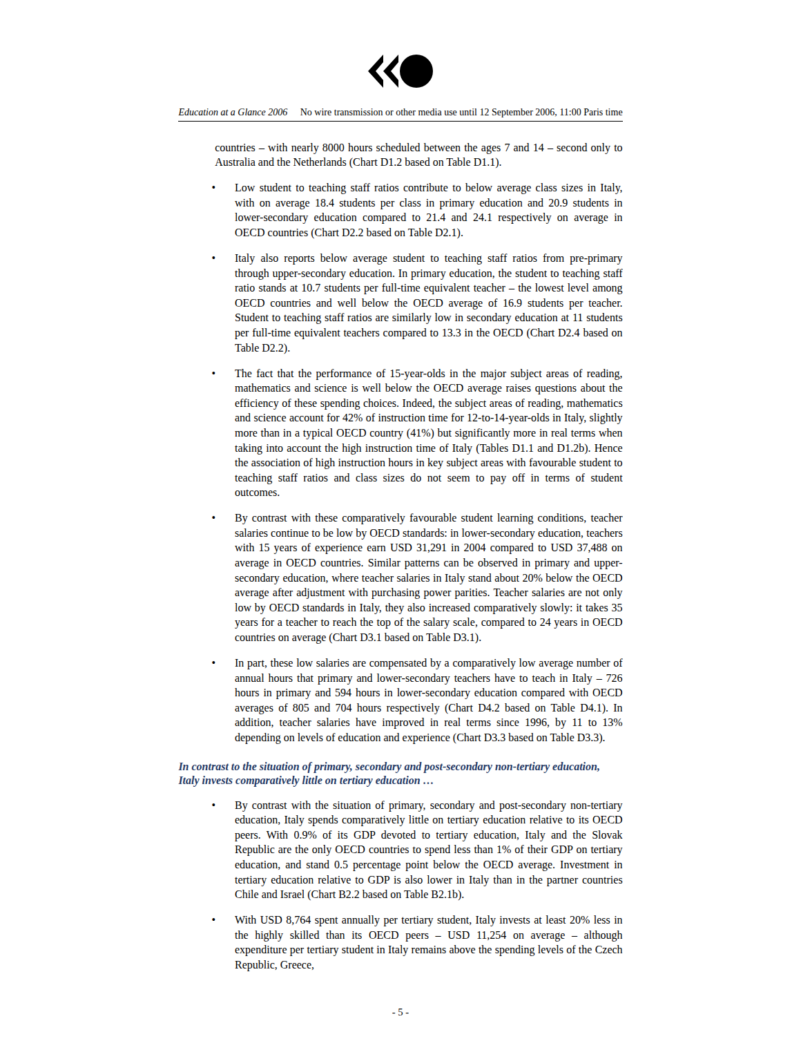Education at a Glance 2006 No wire transmission or other media use until 12 September 2006, 11:00 Paris time
countries – with nearly 8000 hours scheduled between the ages 7 and 14 – second only to Australia and the Netherlands (Chart D1.2 based on Table D1.1).
Low student to teaching staff ratios contribute to below average class sizes in Italy, with on average 18.4 students per class in primary education and 20.9 students in lower-secondary education compared to 21.4 and 24.1 respectively on average in OECD countries (Chart D2.2 based on Table D2.1).
Italy also reports below average student to teaching staff ratios from pre-primary through upper-secondary education. In primary education, the student to teaching staff ratio stands at 10.7 students per full-time equivalent teacher – the lowest level among OECD countries and well below the OECD average of 16.9 students per teacher. Student to teaching staff ratios are similarly low in secondary education at 11 students per full-time equivalent teachers compared to 13.3 in the OECD (Chart D2.4 based on Table D2.2).
The fact that the performance of 15-year-olds in the major subject areas of reading, mathematics and science is well below the OECD average raises questions about the efficiency of these spending choices. Indeed, the subject areas of reading, mathematics and science account for 42% of instruction time for 12-to-14-year-olds in Italy, slightly more than in a typical OECD country (41%) but significantly more in real terms when taking into account the high instruction time of Italy (Tables D1.1 and D1.2b). Hence the association of high instruction hours in key subject areas with favourable student to teaching staff ratios and class sizes do not seem to pay off in terms of student outcomes.
By contrast with these comparatively favourable student learning conditions, teacher salaries continue to be low by OECD standards: in lower-secondary education, teachers with 15 years of experience earn USD 31,291 in 2004 compared to USD 37,488 on average in OECD countries. Similar patterns can be observed in primary and upper-secondary education, where teacher salaries in Italy stand about 20% below the OECD average after adjustment with purchasing power parities. Teacher salaries are not only low by OECD standards in Italy, they also increased comparatively slowly: it takes 35 years for a teacher to reach the top of the salary scale, compared to 24 years in OECD countries on average (Chart D3.1 based on Table D3.1).
In part, these low salaries are compensated by a comparatively low average number of annual hours that primary and lower-secondary teachers have to teach in Italy – 726 hours in primary and 594 hours in lower-secondary education compared with OECD averages of 805 and 704 hours respectively (Chart D4.2 based on Table D4.1). In addition, teacher salaries have improved in real terms since 1996, by 11 to 13% depending on levels of education and experience (Chart D3.3 based on Table D3.3).
In contrast to the situation of primary, secondary and post-secondary non-tertiary education, Italy invests comparatively little on tertiary education …
By contrast with the situation of primary, secondary and post-secondary non-tertiary education, Italy spends comparatively little on tertiary education relative to its OECD peers. With 0.9% of its GDP devoted to tertiary education, Italy and the Slovak Republic are the only OECD countries to spend less than 1% of their GDP on tertiary education, and stand 0.5 percentage point below the OECD average. Investment in tertiary education relative to GDP is also lower in Italy than in the partner countries Chile and Israel (Chart B2.2 based on Table B2.1b).
With USD 8,764 spent annually per tertiary student, Italy invests at least 20% less in the highly skilled than its OECD peers – USD 11,254 on average – although expenditure per tertiary student in Italy remains above the spending levels of the Czech Republic, Greece,
- 5 -